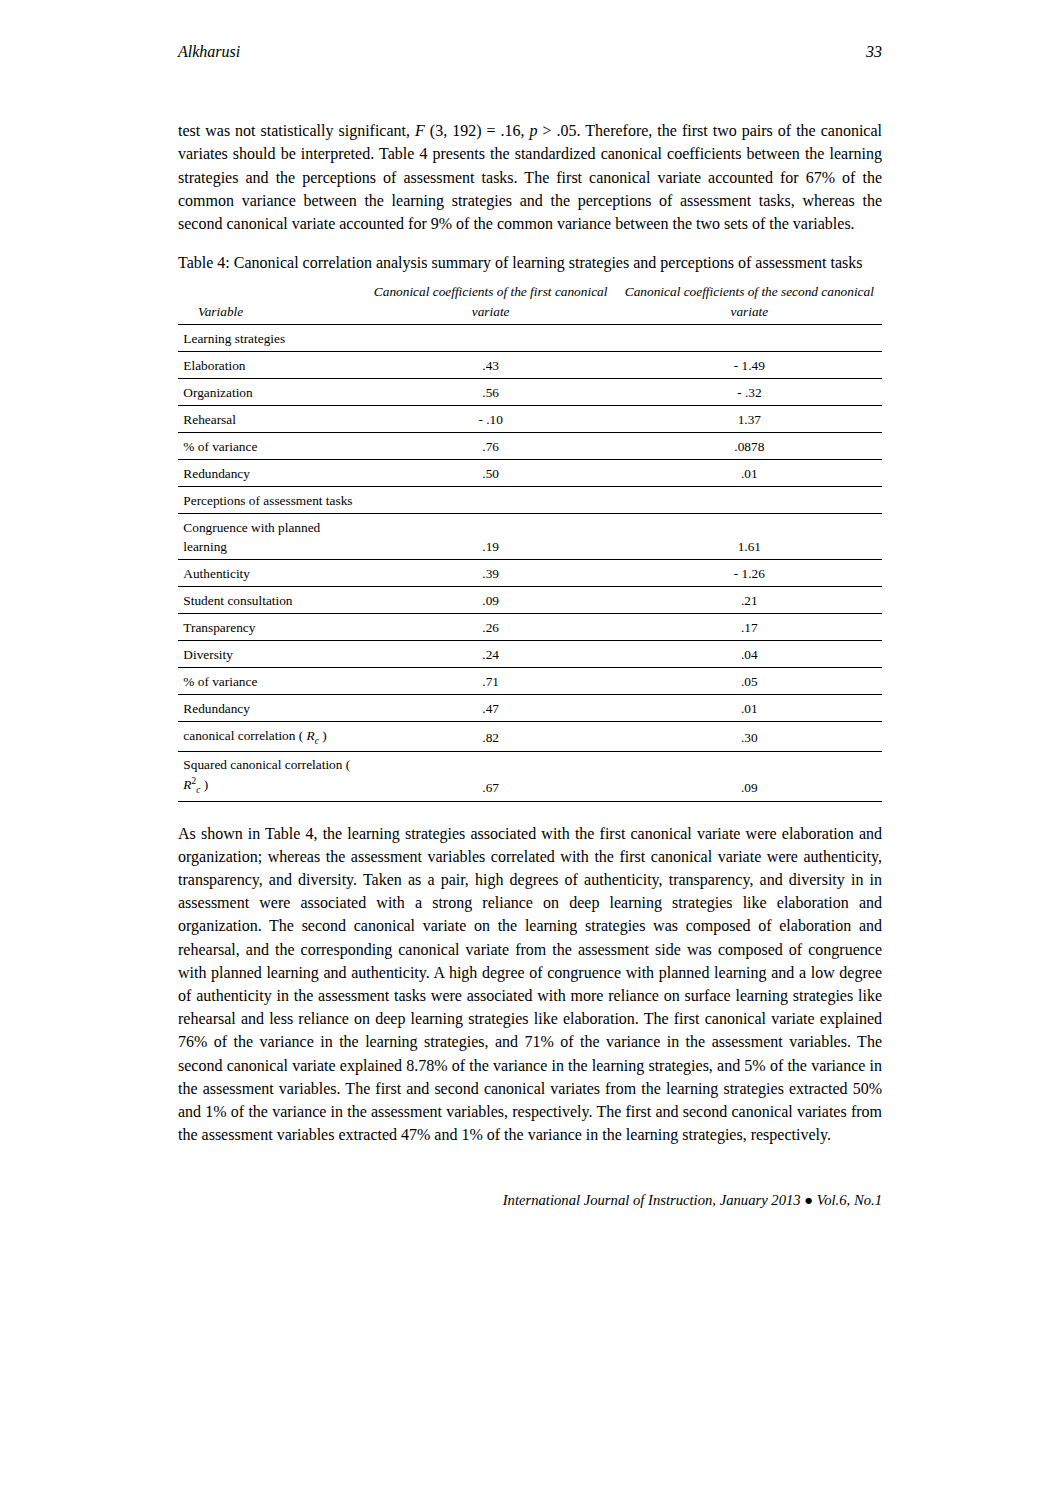Alkharusi 33
test was not statistically significant, F (3, 192) = .16, p > .05. Therefore, the first two pairs of the canonical variates should be interpreted. Table 4 presents the standardized canonical coefficients between the learning strategies and the perceptions of assessment tasks. The first canonical variate accounted for 67% of the common variance between the learning strategies and the perceptions of assessment tasks, whereas the second canonical variate accounted for 9% of the common variance between the two sets of the variables.
Table 4: Canonical correlation analysis summary of learning strategies and perceptions of assessment tasks
| Variable | Canonical coefficients of the first canonical variate | Canonical coefficients of the second canonical variate |
| --- | --- | --- |
| Learning strategies | | |
| Elaboration | .43 | - 1.49 |
| Organization | .56 | - .32 |
| Rehearsal | - .10 | 1.37 |
| % of variance | .76 | .0878 |
| Redundancy | .50 | .01 |
| Perceptions of assessment tasks | | |
| Congruence with planned learning | .19 | 1.61 |
| Authenticity | .39 | - 1.26 |
| Student consultation | .09 | .21 |
| Transparency | .26 | .17 |
| Diversity | .24 | .04 |
| % of variance | .71 | .05 |
| Redundancy | .47 | .01 |
| canonical correlation ( R c ) | .82 | .30 |
| Squared canonical correlation ( R 2 c ) | .67 | .09 |
As shown in Table 4, the learning strategies associated with the first canonical variate were elaboration and organization; whereas the assessment variables correlated with the first canonical variate were authenticity, transparency, and diversity. Taken as a pair, high degrees of authenticity, transparency, and diversity in in assessment were associated with a strong reliance on deep learning strategies like elaboration and organization. The second canonical variate on the learning strategies was composed of elaboration and rehearsal, and the corresponding canonical variate from the assessment side was composed of congruence with planned learning and authenticity. A high degree of congruence with planned learning and a low degree of authenticity in the assessment tasks were associated with more reliance on surface learning strategies like rehearsal and less reliance on deep learning strategies like elaboration. The first canonical variate explained 76% of the variance in the learning strategies, and 71% of the variance in the assessment variables. The second canonical variate explained 8.78% of the variance in the learning strategies, and 5% of the variance in the assessment variables. The first and second canonical variates from the learning strategies extracted 50% and 1% of the variance in the assessment variables, respectively. The first and second canonical variates from the assessment variables extracted 47% and 1% of the variance in the learning strategies, respectively.
International Journal of Instruction, January 2013 ● Vol.6, No.1